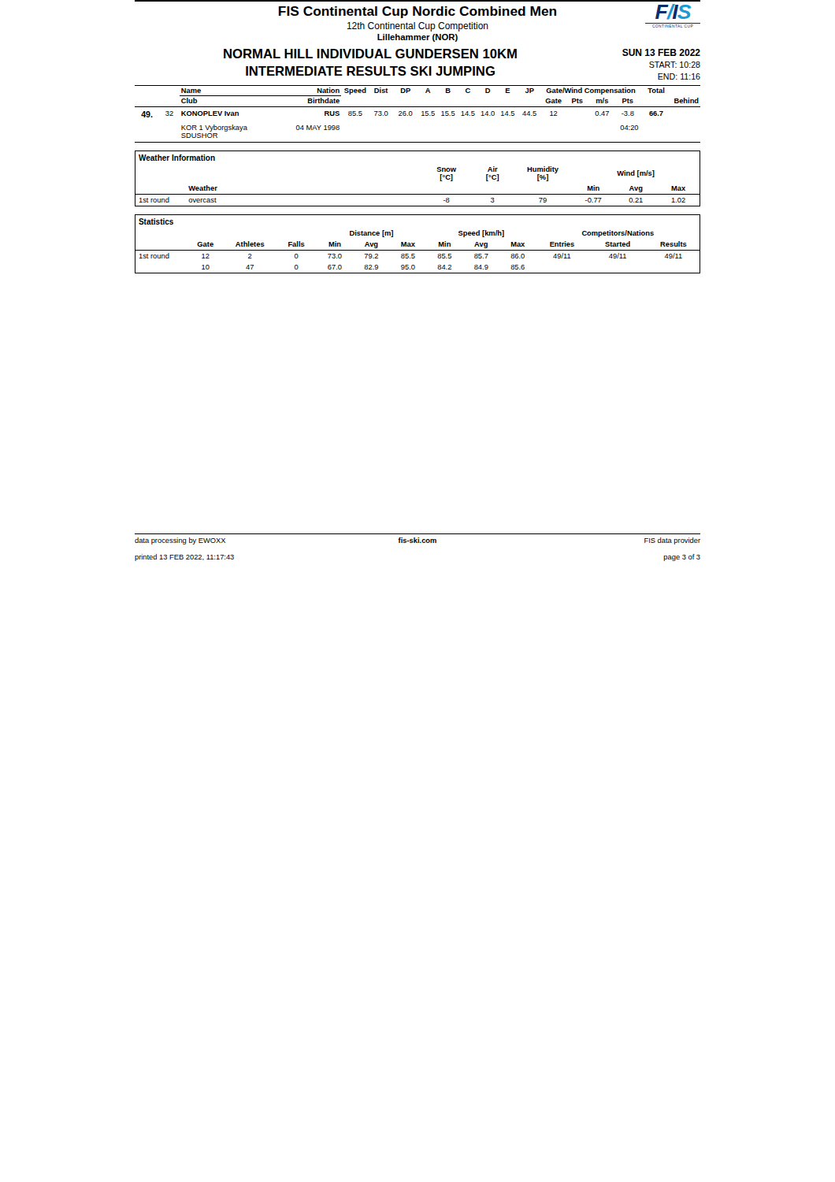F/IS
CONTINENTAL CUP
FIS Continental Cup Nordic Combined Men
12th Continental Cup Competition
Lillehammer (NOR)
NORMAL HILL INDIVIDUAL GUNDERSEN 10KM
INTERMEDIATE RESULTS SKI JUMPING
SUN 13 FEB 2022
START: 10:28
END: 11:16
| | | Name | Nation | Speed | Dist | DP | A | B | C | D | E | JP | Gate/Wind Compensation | Total |
| --- | --- | --- | --- | --- | --- | --- | --- | --- | --- | --- | --- | --- | --- | --- |
| Club | Birthdate | Gate | Pts | m/s | Pts | Behind |
| 49. | 32 | KONOPLEV Ivan | RUS | 85.5 | 73.0 | 26.0 | 15.5 | 15.5 | 14.5 | 14.0 | 14.5 | 44.5 | 12 | | 0.47 | -3.8 | 66.7 |
| | | KOR 1 Vyborgskaya SDUSHOR | 04 MAY 1998 | 04:20 |
Weather Information
| | | Snow [°C] | Air [°C] | Humidity [%] | Wind [m/s] |
| --- | --- | --- | --- | --- | --- |
| | Weather | | | | Min | Avg | Max |
| 1st round | overcast | -8 | 3 | 79 | -0.77 | 0.21 | 1.02 |
Statistics
| | | | | Distance [m] | Speed [km/h] | Competitors/Nations |
| --- | --- | --- | --- | --- | --- | --- |
| | Gate | Athletes | Falls | Min | Avg | Max | Min | Avg | Max | Entries | Started | Results |
| 1st round | 12 | 2 | 0 | 73.0 | 79.2 | 85.5 | 85.5 | 85.7 | 86.0 | 49/11 | 49/11 | 49/11 |
| | 10 | 47 | 0 | 67.0 | 82.9 | 95.0 | 84.2 | 84.9 | 85.6 | | | |
| data processing by EWOXX | fis-ski.com | FIS data provider |
| printed 13 FEB 2022, 11:17:43 | | page 3 of 3 |